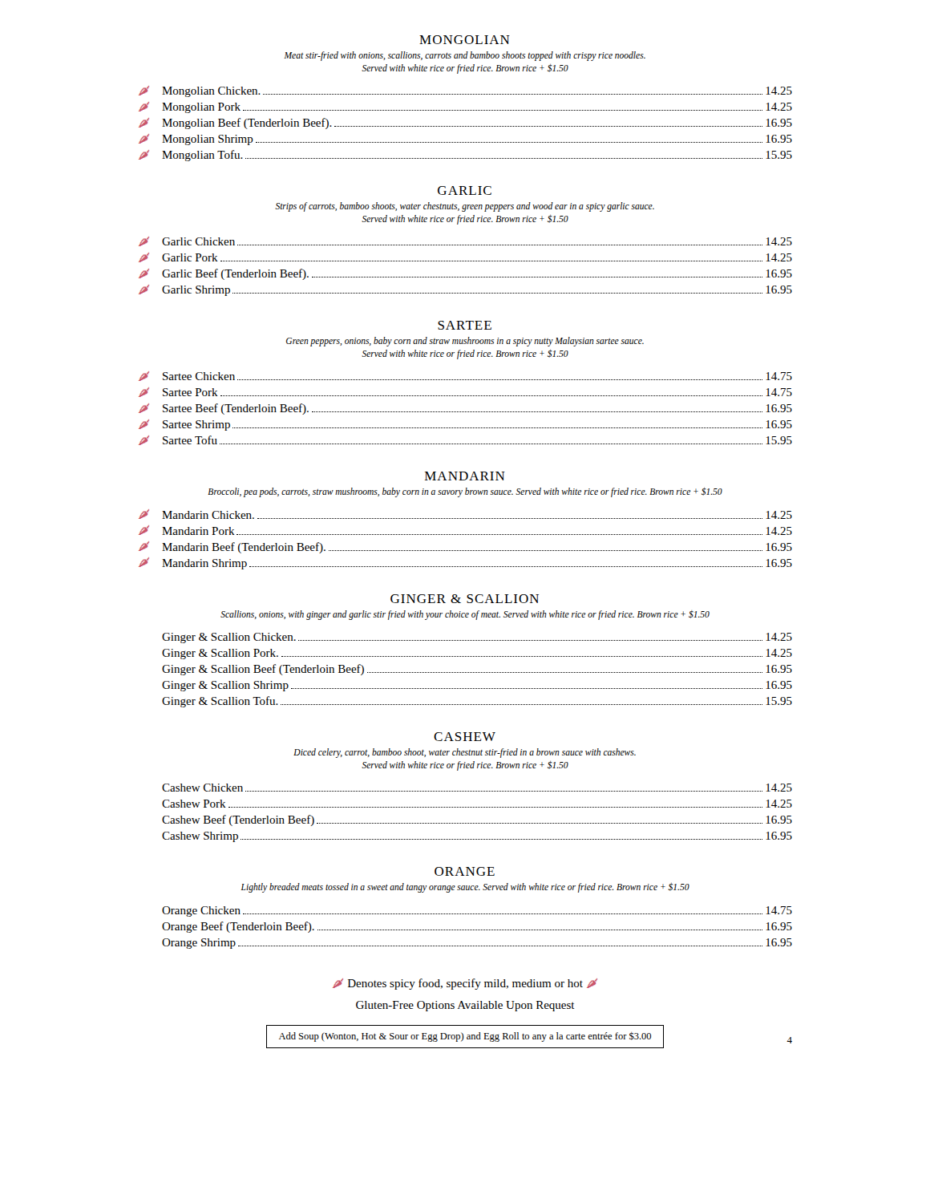MONGOLIAN
Meat stir-fried with onions, scallions, carrots and bamboo shoots topped with crispy rice noodles.
Served with white rice or fried rice. Brown rice + $1.50
🌶Mongolian Chicken. 14.25
🌶Mongolian Pork 14.25
🌶Mongolian Beef (Tenderloin Beef). 16.95
🌶Mongolian Shrimp 16.95
🌶Mongolian Tofu. 15.95
GARLIC
Strips of carrots, bamboo shoots, water chestnuts, green peppers and wood ear in a spicy garlic sauce.
Served with white rice or fried rice. Brown rice + $1.50
🌶Garlic Chicken 14.25
🌶Garlic Pork 14.25
🌶Garlic Beef (Tenderloin Beef). 16.95
🌶Garlic Shrimp 16.95
SARTEE
Green peppers, onions, baby corn and straw mushrooms in a spicy nutty Malaysian sartee sauce.
Served with white rice or fried rice. Brown rice + $1.50
🌶Sartee Chicken 14.75
🌶Sartee Pork 14.75
🌶Sartee Beef (Tenderloin Beef). 16.95
🌶Sartee Shrimp 16.95
🌶Sartee Tofu 15.95
MANDARIN
Broccoli, pea pods, carrots, straw mushrooms, baby corn in a savory brown sauce. Served with white rice or fried rice. Brown rice + $1.50
🌶Mandarin Chicken. 14.25
🌶Mandarin Pork 14.25
🌶Mandarin Beef (Tenderloin Beef). 16.95
🌶Mandarin Shrimp 16.95
GINGER & SCALLION
Scallions, onions, with ginger and garlic stir fried with your choice of meat. Served with white rice or fried rice. Brown rice + $1.50
Ginger & Scallion Chicken. 14.25
Ginger & Scallion Pork. 14.25
Ginger & Scallion Beef (Tenderloin Beef) 16.95
Ginger & Scallion Shrimp 16.95
Ginger & Scallion Tofu. 15.95
CASHEW
Diced celery, carrot, bamboo shoot, water chestnut stir-fried in a brown sauce with cashews.
Served with white rice or fried rice. Brown rice + $1.50
Cashew Chicken 14.25
Cashew Pork 14.25
Cashew Beef (Tenderloin Beef) 16.95
Cashew Shrimp 16.95
ORANGE
Lightly breaded meats tossed in a sweet and tangy orange sauce. Served with white rice or fried rice. Brown rice + $1.50
Orange Chicken 14.75
Orange Beef (Tenderloin Beef). 16.95
Orange Shrimp 16.95
🌶 Denotes spicy food, specify mild, medium or hot 🌶
Gluten-Free Options Available Upon Request
Add Soup (Wonton, Hot & Sour or Egg Drop) and Egg Roll to any a la carte entrée for $3.00 4